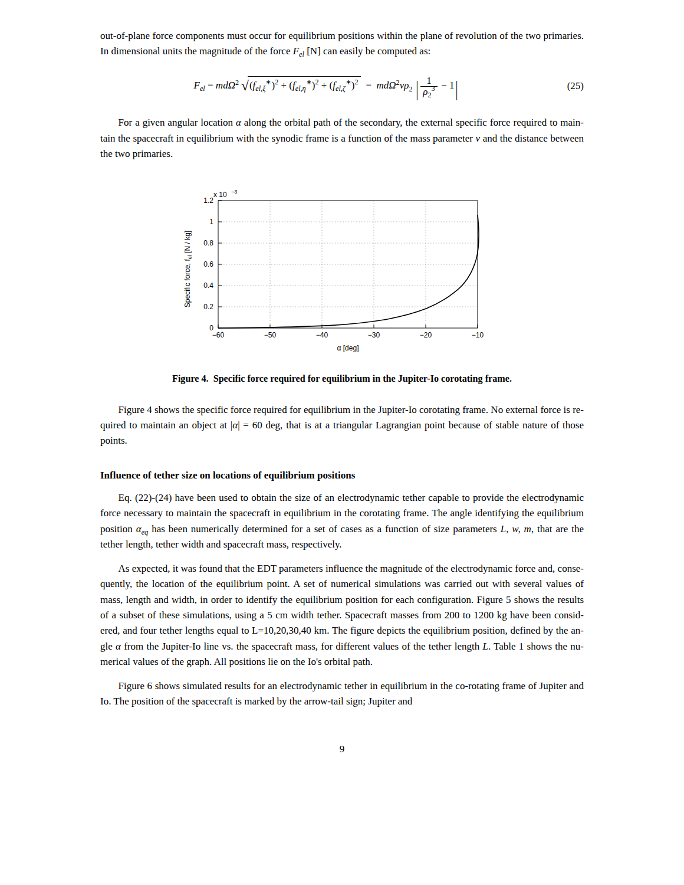out-of-plane force components must occur for equilibrium positions within the plane of revolution of the two primaries. In dimensional units the magnitude of the force Fel [N] can easily be computed as:
Fel = mdΩ2 √(fel,ξ∗)2 + (fel,η∗)2 + (fel,ζ∗)2 = mdΩ2νρ2 |1 ρ23 − 1|
(25)
For a given angular location α along the orbital path of the secondary, the external specific force required to maintain the spacecraft in equilibrium with the synodic frame is a function of the mass parameter ν and the distance between the two primaries.
Specific force, fel [N / kg] x 10 −3 0 0.2 0.4 0.6 0.8 1 1.2 −60 −50 −40 −30 −20 −10 α [deg]
Figure 4. Specific force required for equilibrium in the Jupiter-Io corotating frame.
Figure 4 shows the specific force required for equilibrium in the Jupiter-Io corotating frame. No external force is required to maintain an object at |α| = 60 deg, that is at a triangular Lagrangian point because of stable nature of those points.
Influence of tether size on locations of equilibrium positions
Eq. (22)-(24) have been used to obtain the size of an electrodynamic tether capable to provide the electrodynamic force necessary to maintain the spacecraft in equilibrium in the corotating frame. The angle identifying the equilibrium position αeq has been numerically determined for a set of cases as a function of size parameters L, w, m, that are the tether length, tether width and spacecraft mass, respectively.
As expected, it was found that the EDT parameters influence the magnitude of the electrodynamic force and, consequently, the location of the equilibrium point. A set of numerical simulations was carried out with several values of mass, length and width, in order to identify the equilibrium position for each configuration. Figure 5 shows the results of a subset of these simulations, using a 5 cm width tether. Spacecraft masses from 200 to 1200 kg have been considered, and four tether lengths equal to L=10,20,30,40 km. The figure depicts the equilibrium position, defined by the angle α from the Jupiter-Io line vs. the spacecraft mass, for different values of the tether length L. Table 1 shows the numerical values of the graph. All positions lie on the Io's orbital path.
Figure 6 shows simulated results for an electrodynamic tether in equilibrium in the co-rotating frame of Jupiter and Io. The position of the spacecraft is marked by the arrow-tail sign; Jupiter and
9